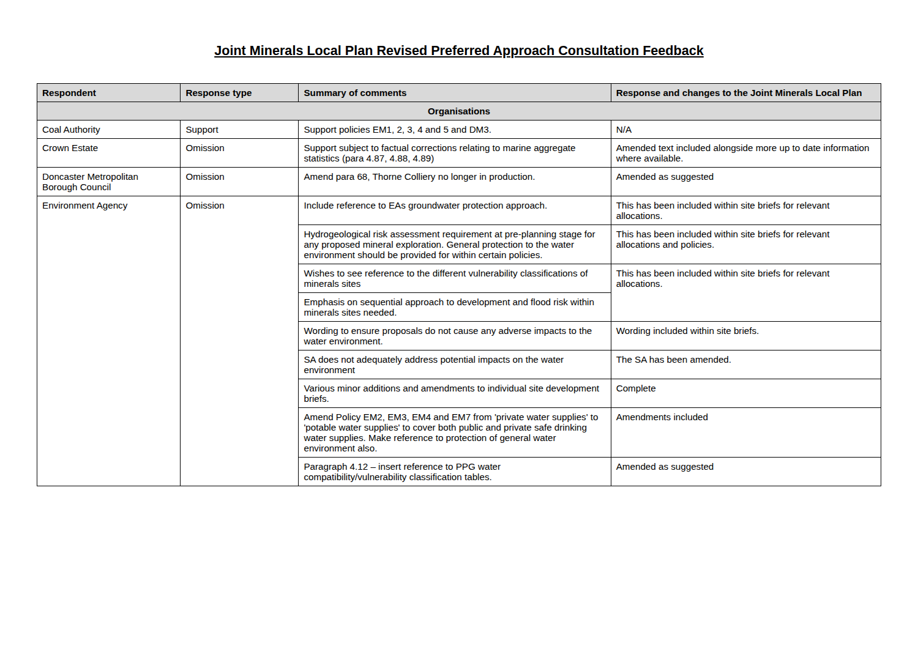Joint Minerals Local Plan Revised Preferred Approach Consultation Feedback
| Respondent | Response type | Summary of comments | Response and changes to the Joint Minerals Local Plan |
| --- | --- | --- | --- |
| Organisations |
| Coal Authority | Support | Support policies EM1, 2, 3, 4 and 5 and DM3. | N/A |
| Crown Estate | Omission | Support subject to factual corrections relating to marine aggregate statistics (para 4.87, 4.88, 4.89) | Amended text included alongside more up to date information where available. |
| Doncaster Metropolitan Borough Council | Omission | Amend para 68, Thorne Colliery no longer in production. | Amended as suggested |
| Environment Agency | Omission | Include reference to EAs groundwater protection approach. | This has been included within site briefs for relevant allocations. |
| Hydrogeological risk assessment requirement at pre-planning stage for any proposed mineral exploration. General protection to the water environment should be provided for within certain policies. | This has been included within site briefs for relevant allocations and policies. |
| Wishes to see reference to the different vulnerability classifications of minerals sites | This has been included within site briefs for relevant allocations. |
| Emphasis on sequential approach to development and flood risk within minerals sites needed. |
| Wording to ensure proposals do not cause any adverse impacts to the water environment. | Wording included within site briefs. |
| SA does not adequately address potential impacts on the water environment | The SA has been amended. |
| Various minor additions and amendments to individual site development briefs. | Complete |
| Amend Policy EM2, EM3, EM4 and EM7 from 'private water supplies' to 'potable water supplies' to cover both public and private safe drinking water supplies. Make reference to protection of general water environment also. | Amendments included |
| Paragraph 4.12 – insert reference to PPG water compatibility/vulnerability classification tables. | Amended as suggested |